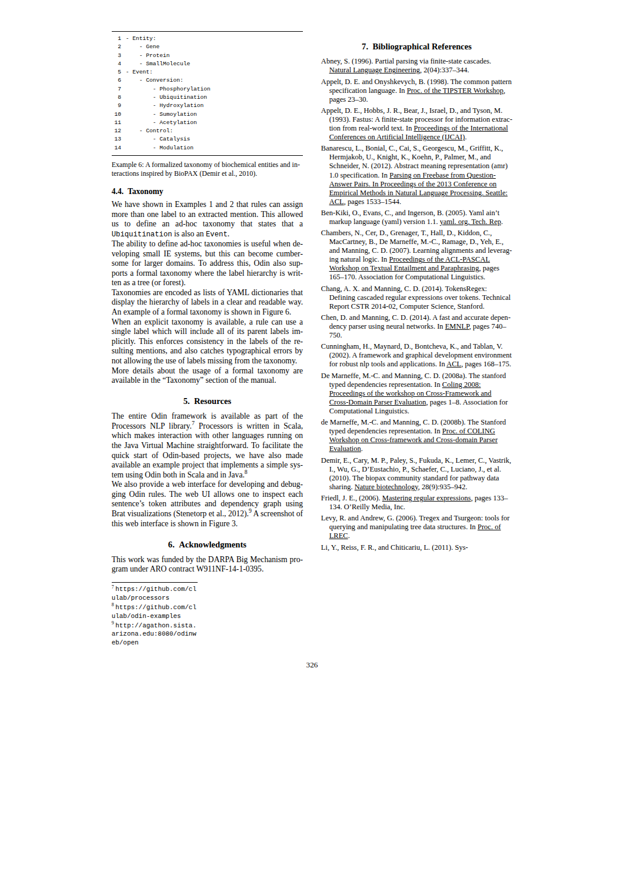| 1 | - Entity: |
| 2 | - Gene |
| 3 | - Protein |
| 4 | - SmallMolecule |
| 5 | - Event: |
| 6 | - Conversion: |
| 7 | - Phosphorylation |
| 8 | - Ubiquitination |
| 9 | - Hydroxylation |
| 10 | - Sumoylation |
| 11 | - Acetylation |
| 12 | - Control: |
| 13 | - Catalysis |
| 14 | - Modulation |
Example 6: A formalized taxonomy of biochemical entities and interactions inspired by BioPAX (Demir et al., 2010).
4.4. Taxonomy
We have shown in Examples 1 and 2 that rules can assign more than one label to an extracted mention. This allowed us to define an ad-hoc taxonomy that states that a Ubiquitination is also an Event.
The ability to define ad-hoc taxonomies is useful when developing small IE systems, but this can become cumbersome for larger domains. To address this, Odin also supports a formal taxonomy where the label hierarchy is written as a tree (or forest).
Taxonomies are encoded as lists of YAML dictionaries that display the hierarchy of labels in a clear and readable way. An example of a formal taxonomy is shown in Figure 6.
When an explicit taxonomy is available, a rule can use a single label which will include all of its parent labels implicitly. This enforces consistency in the labels of the resulting mentions, and also catches typographical errors by not allowing the use of labels missing from the taxonomy.
More details about the usage of a formal taxonomy are available in the “Taxonomy” section of the manual.
5. Resources
The entire Odin framework is available as part of the Processors NLP library.7 Processors is written in Scala, which makes interaction with other languages running on the Java Virtual Machine straightforward. To facilitate the quick start of Odin-based projects, we have also made available an example project that implements a simple system using Odin both in Scala and in Java.8
We also provide a web interface for developing and debugging Odin rules. The web UI allows one to inspect each sentence’s token attributes and dependency graph using Brat visualizations (Stenetorp et al., 2012).9 A screenshot of this web interface is shown in Figure 3.
6. Acknowledgments
This work was funded by the DARPA Big Mechanism program under ARO contract W911NF-14-1-0395.
7https://github.com/clulab/processors
8https://github.com/clulab/odin-examples
9http://agathon.sista.arizona.edu:8080/odinweb/open
7. Bibliographical References
Abney, S. (1996). Partial parsing via finite-state cascades. Natural Language Engineering, 2(04):337–344.
Appelt, D. E. and Onyshkevych, B. (1998). The common pattern specification language. In Proc. of the TIPSTER Workshop, pages 23–30.
Appelt, D. E., Hobbs, J. R., Bear, J., Israel, D., and Tyson, M. (1993). Fastus: A finite-state processor for information extraction from real-world text. In Proceedings of the International Conferences on Artificial Intelligence (IJCAI).
Banarescu, L., Bonial, C., Cai, S., Georgescu, M., Griffitt, K., Hermjakob, U., Knight, K., Koehn, P., Palmer, M., and Schneider, N. (2012). Abstract meaning representation (amr) 1.0 specification. In Parsing on Freebase from Question-Answer Pairs. In Proceedings of the 2013 Conference on Empirical Methods in Natural Language Processing. Seattle: ACL, pages 1533–1544.
Ben-Kiki, O., Evans, C., and Ingerson, B. (2005). Yaml ain’t markup language (yaml) version 1.1. yaml. org, Tech. Rep.
Chambers, N., Cer, D., Grenager, T., Hall, D., Kiddon, C., MacCartney, B., De Marneffe, M.-C., Ramage, D., Yeh, E., and Manning, C. D. (2007). Learning alignments and leveraging natural logic. In Proceedings of the ACL-PASCAL Workshop on Textual Entailment and Paraphrasing, pages 165–170. Association for Computational Linguistics.
Chang, A. X. and Manning, C. D. (2014). TokensRegex: Defining cascaded regular expressions over tokens. Technical Report CSTR 2014-02, Computer Science, Stanford.
Chen, D. and Manning, C. D. (2014). A fast and accurate dependency parser using neural networks. In EMNLP, pages 740–750.
Cunningham, H., Maynard, D., Bontcheva, K., and Tablan, V. (2002). A framework and graphical development environment for robust nlp tools and applications. In ACL, pages 168–175.
De Marneffe, M.-C. and Manning, C. D. (2008a). The stanford typed dependencies representation. In Coling 2008: Proceedings of the workshop on Cross-Framework and Cross-Domain Parser Evaluation, pages 1–8. Association for Computational Linguistics.
de Marneffe, M.-C. and Manning, C. D. (2008b). The Stanford typed dependencies representation. In Proc. of COLING Workshop on Cross-framework and Cross-domain Parser Evaluation.
Demir, E., Cary, M. P., Paley, S., Fukuda, K., Lemer, C., Vastrik, I., Wu, G., D’Eustachio, P., Schaefer, C., Luciano, J., et al. (2010). The biopax community standard for pathway data sharing. Nature biotechnology, 28(9):935–942.
Friedl, J. E., (2006). Mastering regular expressions, pages 133–134. O’Reilly Media, Inc.
Levy, R. and Andrew, G. (2006). Tregex and Tsurgeon: tools for querying and manipulating tree data structures. In Proc. of LREC.
Li, Y., Reiss, F. R., and Chiticariu, L. (2011). Sys-
326